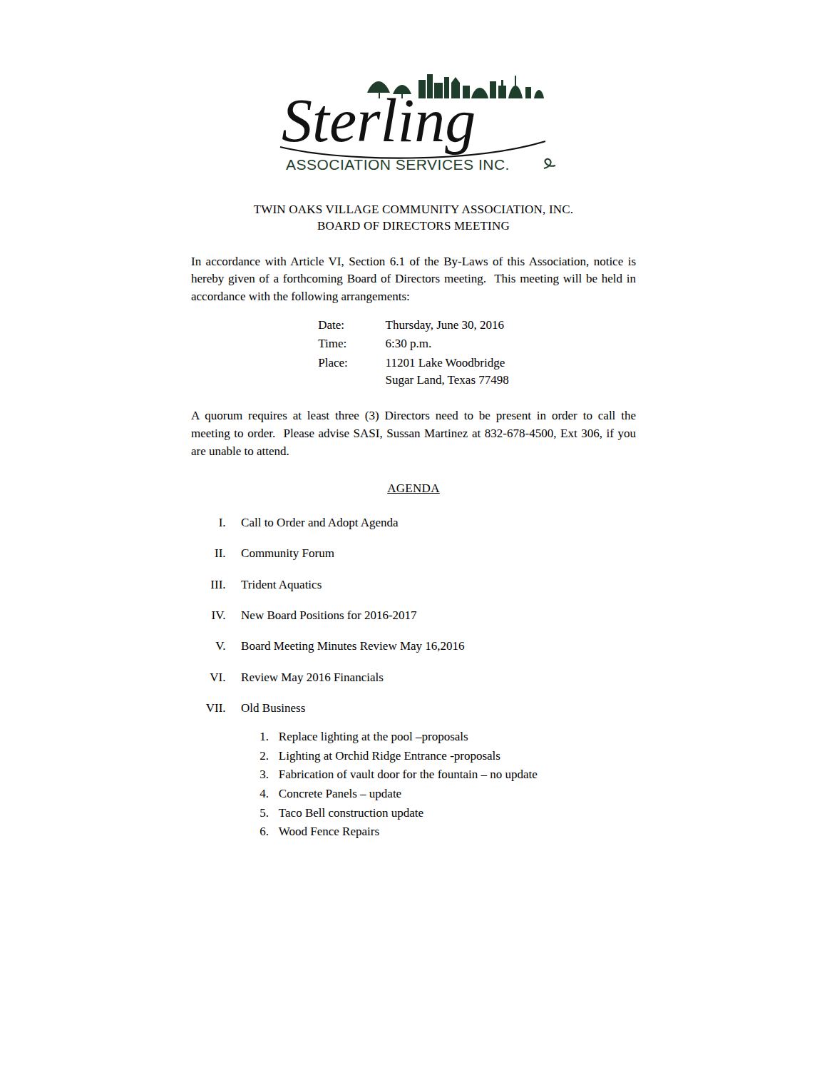Sterling ASSOCIATION SERVICES INC.
TWIN OAKS VILLAGE COMMUNITY ASSOCIATION, INC.
BOARD OF DIRECTORS MEETING
In accordance with Article VI, Section 6.1 of the By-Laws of this Association, notice is hereby given of a forthcoming Board of Directors meeting. This meeting will be held in accordance with the following arrangements:
| Date: | Thursday, June 30, 2016 |
| Time: | 6:30 p.m. |
| Place: | 11201 Lake Woodbridge Sugar Land, Texas 77498 |
A quorum requires at least three (3) Directors need to be present in order to call the meeting to order. Please advise SASI, Sussan Martinez at 832-678-4500, Ext 306, if you are unable to attend.
AGENDA
Call to Order and Adopt Agenda
Community Forum
Trident Aquatics
New Board Positions for 2016-2017
Board Meeting Minutes Review May 16,2016
Review May 2016 Financials
Old Business
Replace lighting at the pool –proposals
Lighting at Orchid Ridge Entrance -proposals
Fabrication of vault door for the fountain – no update
Concrete Panels – update
Taco Bell construction update
Wood Fence Repairs